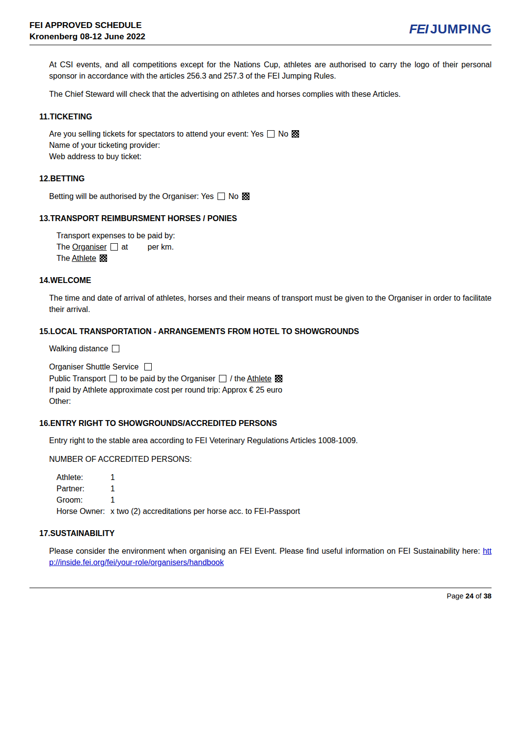FEI APPROVED SCHEDULE
Kronenberg 08-12 June 2022
FEI JUMPING
At CSI events, and all competitions except for the Nations Cup, athletes are authorised to carry the logo of their personal sponsor in accordance with the articles 256.3 and 257.3 of the FEI Jumping Rules.
The Chief Steward will check that the advertising on athletes and horses complies with these Articles.
11.TICKETING
Are you selling tickets for spectators to attend your event: Yes No
Name of your ticketing provider:
Web address to buy ticket:
12.BETTING
Betting will be authorised by the Organiser: Yes No
13.TRANSPORT REIMBURSMENT HORSES / PONIES
Transport expenses to be paid by:
The Organiser at per km.
The Athlete
14.WELCOME
The time and date of arrival of athletes, horses and their means of transport must be given to the Organiser in order to facilitate their arrival.
15.LOCAL TRANSPORTATION - ARRANGEMENTS FROM HOTEL TO SHOWGROUNDS
Walking distance
Organiser Shuttle Service
Public Transport to be paid by the Organiser / the Athlete
If paid by Athlete approximate cost per round trip: Approx € 25 euro
Other:
16.ENTRY RIGHT TO SHOWGROUNDS/ACCREDITED PERSONS
Entry right to the stable area according to FEI Veterinary Regulations Articles 1008-1009.
NUMBER OF ACCREDITED PERSONS:
Athlete: 1
Partner: 1
Groom: 1
Horse Owner: x two (2) accreditations per horse acc. to FEI-Passport
17.SUSTAINABILITY
Please consider the environment when organising an FEI Event. Please find useful information on FEI Sustainability here: http://inside.fei.org/fei/your-role/organisers/handbook
Page 24 of 38